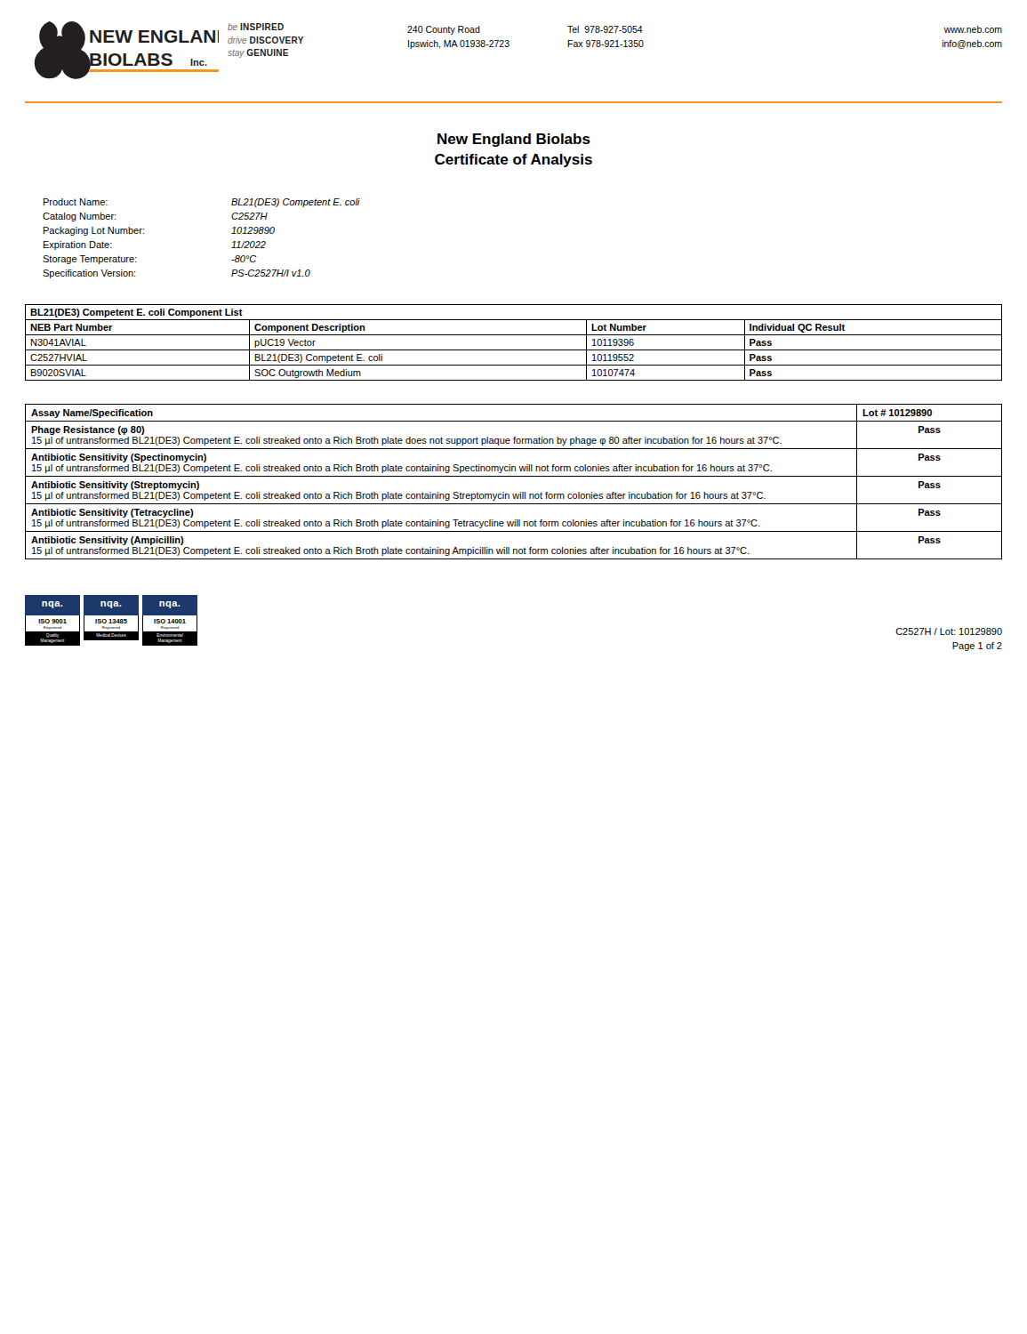NEW ENGLAND BIOLABS Inc.
be INSPIRED
drive DISCOVERY
stay GENUINE
240 County Road
Ipswich, MA 01938-2723
Tel 978-927-5054
Fax 978-921-1350
www.neb.com
info@neb.com
New England Biolabs
Certificate of Analysis
| Product Name: | BL21(DE3) Competent E. coli |
| Catalog Number: | C2527H |
| Packaging Lot Number: | 10129890 |
| Expiration Date: | 11/2022 |
| Storage Temperature: | -80°C |
| Specification Version: | PS-C2527H/I v1.0 |
| BL21(DE3) Competent E. coli Component List |
| NEB Part Number | Component Description | Lot Number | Individual QC Result |
| N3041AVIAL | pUC19 Vector | 10119396 | Pass |
| C2527HVIAL | BL21(DE3) Competent E. coli | 10119552 | Pass |
| B9020SVIAL | SOC Outgrowth Medium | 10107474 | Pass |
| Assay Name/Specification | Lot # 10129890 |
| --- | --- |
| Phage Resistance (φ 80) 15 µl of untransformed BL21(DE3) Competent E. coli streaked onto a Rich Broth plate does not support plaque formation by phage φ 80 after incubation for 16 hours at 37°C. | Pass |
| Antibiotic Sensitivity (Spectinomycin) 15 µl of untransformed BL21(DE3) Competent E. coli streaked onto a Rich Broth plate containing Spectinomycin will not form colonies after incubation for 16 hours at 37°C. | Pass |
| Antibiotic Sensitivity (Streptomycin) 15 µl of untransformed BL21(DE3) Competent E. coli streaked onto a Rich Broth plate containing Streptomycin will not form colonies after incubation for 16 hours at 37°C. | Pass |
| Antibiotic Sensitivity (Tetracycline) 15 µl of untransformed BL21(DE3) Competent E. coli streaked onto a Rich Broth plate containing Tetracycline will not form colonies after incubation for 16 hours at 37°C. | Pass |
| Antibiotic Sensitivity (Ampicillin) 15 µl of untransformed BL21(DE3) Competent E. coli streaked onto a Rich Broth plate containing Ampicillin will not form colonies after incubation for 16 hours at 37°C. | Pass |
nqa.
ISO 9001
Registered
Quality
Management
nqa.
ISO 13485
Registered
Medical Devices
nqa.
ISO 14001
Registered
Environmental
Management
C2527H / Lot: 10129890
Page 1 of 2